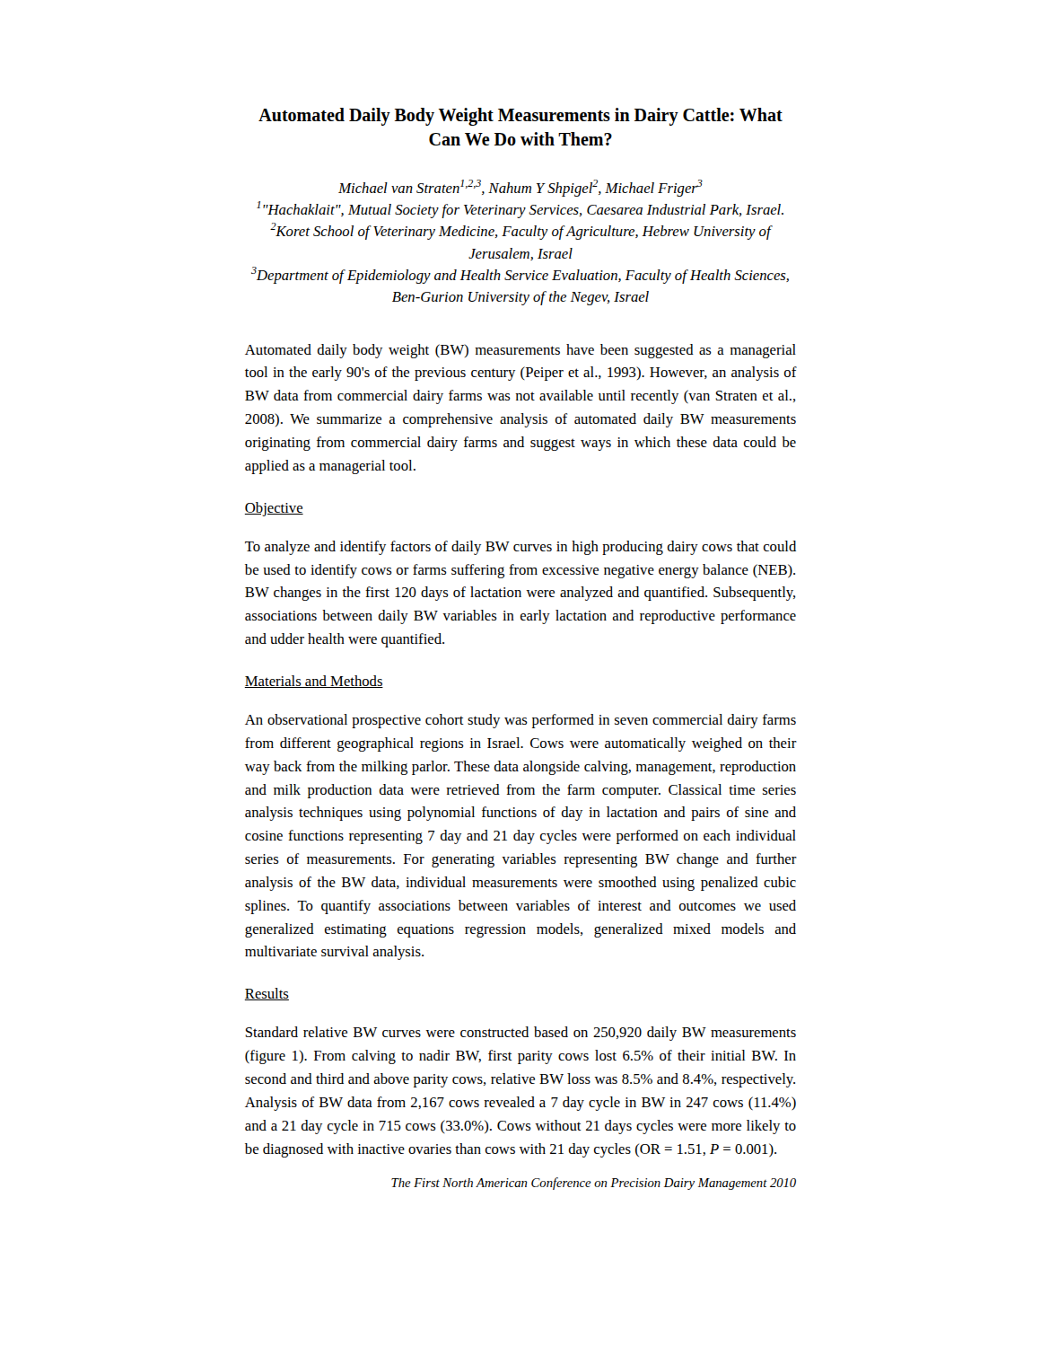Automated Daily Body Weight Measurements in Dairy Cattle: What Can We Do with Them?
Michael van Straten1,2,3, Nahum Y Shpigel2, Michael Friger3
1"Hachaklait", Mutual Society for Veterinary Services, Caesarea Industrial Park, Israel. 2Koret School of Veterinary Medicine, Faculty of Agriculture, Hebrew University of Jerusalem, Israel
3Department of Epidemiology and Health Service Evaluation, Faculty of Health Sciences, Ben-Gurion University of the Negev, Israel
Automated daily body weight (BW) measurements have been suggested as a managerial tool in the early 90's of the previous century (Peiper et al., 1993). However, an analysis of BW data from commercial dairy farms was not available until recently (van Straten et al., 2008). We summarize a comprehensive analysis of automated daily BW measurements originating from commercial dairy farms and suggest ways in which these data could be applied as a managerial tool.
Objective
To analyze and identify factors of daily BW curves in high producing dairy cows that could be used to identify cows or farms suffering from excessive negative energy balance (NEB). BW changes in the first 120 days of lactation were analyzed and quantified. Subsequently, associations between daily BW variables in early lactation and reproductive performance and udder health were quantified.
Materials and Methods
An observational prospective cohort study was performed in seven commercial dairy farms from different geographical regions in Israel. Cows were automatically weighed on their way back from the milking parlor. These data alongside calving, management, reproduction and milk production data were retrieved from the farm computer. Classical time series analysis techniques using polynomial functions of day in lactation and pairs of sine and cosine functions representing 7 day and 21 day cycles were performed on each individual series of measurements. For generating variables representing BW change and further analysis of the BW data, individual measurements were smoothed using penalized cubic splines. To quantify associations between variables of interest and outcomes we used generalized estimating equations regression models, generalized mixed models and multivariate survival analysis.
Results
Standard relative BW curves were constructed based on 250,920 daily BW measurements (figure 1). From calving to nadir BW, first parity cows lost 6.5% of their initial BW. In second and third and above parity cows, relative BW loss was 8.5% and 8.4%, respectively. Analysis of BW data from 2,167 cows revealed a 7 day cycle in BW in 247 cows (11.4%) and a 21 day cycle in 715 cows (33.0%). Cows without 21 days cycles were more likely to be diagnosed with inactive ovaries than cows with 21 day cycles (OR = 1.51, P = 0.001).
The First North American Conference on Precision Dairy Management 2010